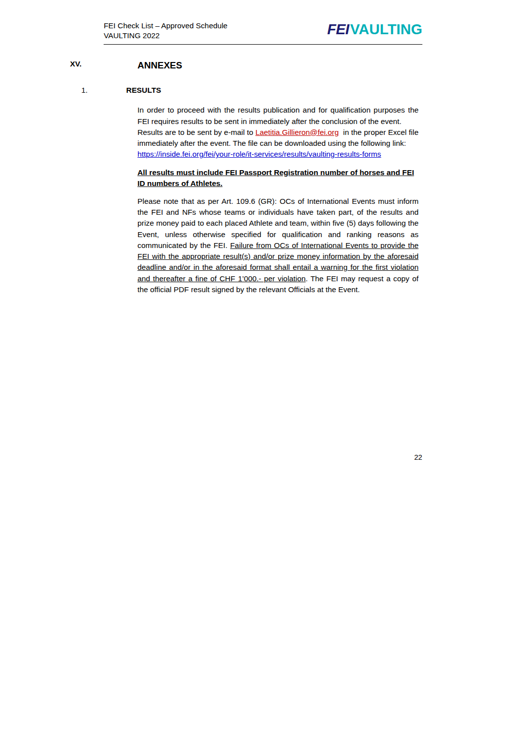FEI Check List – Approved Schedule
VAULTING 2022
FEI VAULTING
XV. ANNEXES
1. RESULTS
In order to proceed with the results publication and for qualification purposes the FEI requires results to be sent in immediately after the conclusion of the event.
Results are to be sent by e-mail to Laetitia.Gillieron@fei.org in the proper Excel file immediately after the event. The file can be downloaded using the following link:
https://inside.fei.org/fei/your-role/it-services/results/vaulting-results-forms
All results must include FEI Passport Registration number of horses and FEI ID numbers of Athletes.
Please note that as per Art. 109.6 (GR): OCs of International Events must inform the FEI and NFs whose teams or individuals have taken part, of the results and prize money paid to each placed Athlete and team, within five (5) days following the Event, unless otherwise specified for qualification and ranking reasons as communicated by the FEI. Failure from OCs of International Events to provide the FEI with the appropriate result(s) and/or prize money information by the aforesaid deadline and/or in the aforesaid format shall entail a warning for the first violation and thereafter a fine of CHF 1’000.- per violation. The FEI may request a copy of the official PDF result signed by the relevant Officials at the Event.
22